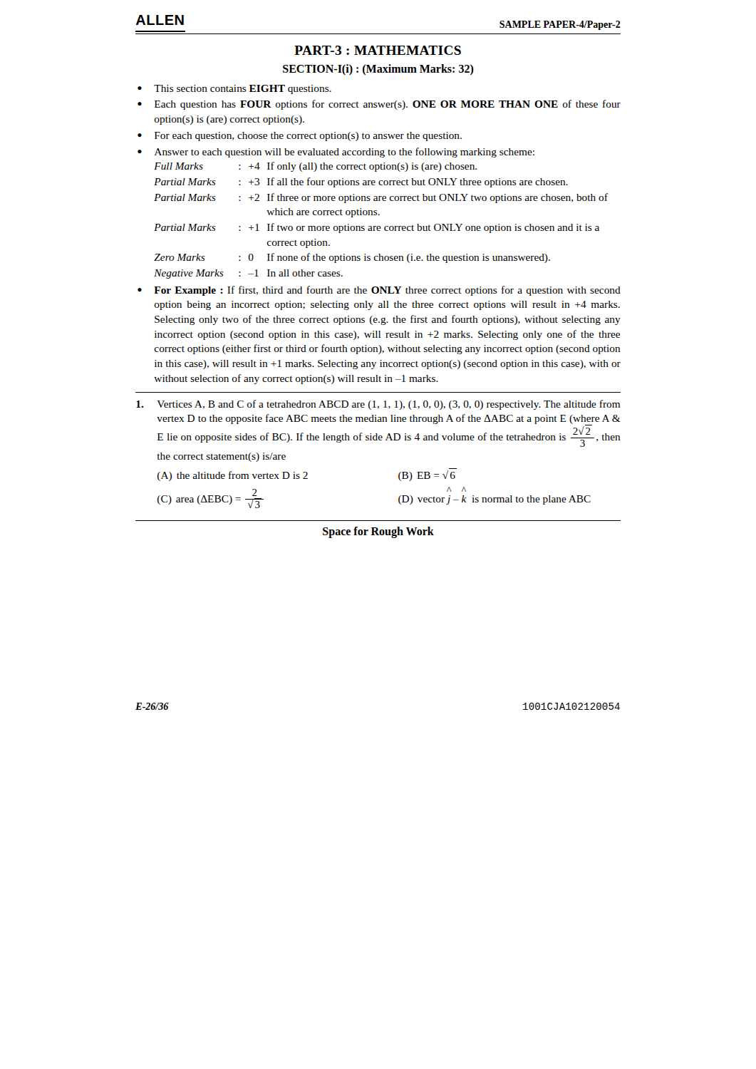ALLEN
SAMPLE PAPER-4/Paper-2
PART-3 : MATHEMATICS
SECTION-I(i) : (Maximum Marks: 32)
This section contains EIGHT questions.
Each question has FOUR options for correct answer(s). ONE OR MORE THAN ONE of these four option(s) is (are) correct option(s).
For each question, choose the correct option(s) to answer the question.
Answer to each question will be evaluated according to the following marking scheme:
| Full Marks | : | +4 | If only (all) the correct option(s) is (are) chosen. |
| Partial Marks | : | +3 | If all the four options are correct but ONLY three options are chosen. |
| Partial Marks | : | +2 | If three or more options are correct but ONLY two options are chosen, both of which are correct options. |
| Partial Marks | : | +1 | If two or more options are correct but ONLY one option is chosen and it is a correct option. |
| Zero Marks | : | 0 | If none of the options is chosen (i.e. the question is unanswered). |
| Negative Marks | : | –1 | In all other cases. |
For Example : If first, third and fourth are the ONLY three correct options for a question with second option being an incorrect option; selecting only all the three correct options will result in +4 marks. Selecting only two of the three correct options (e.g. the first and fourth options), without selecting any incorrect option (second option in this case), will result in +2 marks. Selecting only one of the three correct options (either first or third or fourth option), without selecting any incorrect option (second option in this case), will result in +1 marks. Selecting any incorrect option(s) (second option in this case), with or without selection of any correct option(s) will result in –1 marks.
1.
Vertices A, B and C of a tetrahedron ABCD are (1, 1, 1), (1, 0, 0), (3, 0, 0) respectively. The altitude from vertex D to the opposite face ABC meets the median line through A of the ΔABC at a point E (where A & E lie on opposite sides of BC). If the length of side AD is 4 and volume of the tetrahedron is 2√23, then the correct statement(s) is/are
(A) the altitude from vertex D is 2
(B) EB = √6
(C) area (ΔEBC) = 2√3
(D) vector j – k is normal to the plane ABC
Space for Rough Work
E-26/36
1001CJA102120054